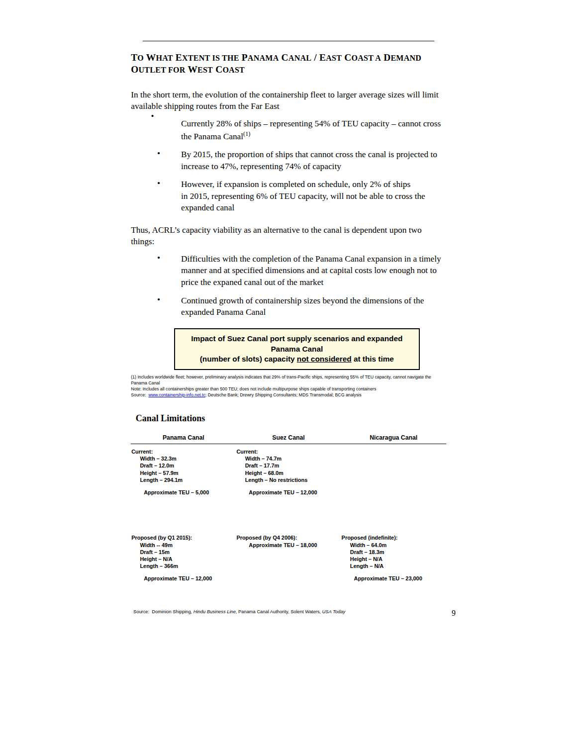TO WHAT EXTENT IS THE PANAMA CANAL / EAST COAST A DEMAND
OUTLET FOR WEST COAST
In the short term, the evolution of the containership fleet to larger average sizes will limit available shipping routes from the Far East
Currently 28% of ships – representing 54% of TEU capacity – cannot cross the Panama Canal(1)
By 2015, the proportion of ships that cannot cross the canal is projected to increase to 47%, representing 74% of capacity
However, if expansion is completed on schedule, only 2% of ships
in 2015, representing 6% of TEU capacity, will not be able to cross the expanded canal
Thus, ACRL’s capacity viability as an alternative to the canal is dependent upon two things:
Difficulties with the completion of the Panama Canal expansion in a timely manner and at specified dimensions and at capital costs low enough not to price the expaned canal out of the market
Continued growth of containership sizes beyond the dimensions of the expanded Panama Canal
Impact of Suez Canal port supply scenarios and expanded Panama Canal
(number of slots) capacity not considered at this time
(1) Includes worldwide fleet; however, preliminary analysis indicates that 29% of trans-Pacific ships, representing 55% of TEU capacity, cannot navigate the Panama Canal
Note: Includes all containerships greater than 500 TEU; does not include multipurpose ships capable of transporting containers
Source: www.containership-info.net.tc; Deutsche Bank; Drewry Shipping Consultants; MDS Transmodal; BCG analysis
Canal Limitations
| Panama Canal | Suez Canal | Nicaragua Canal |
| --- | --- | --- |
| Current: Width – 32.3m Draft – 12.0m Height – 57.9m Length – 294.1m Approximate TEU – 5,000 | Current: Width – 74.7m Draft – 17.7m Height – 68.0m Length – No restrictions Approximate TEU – 12,000 | |
| Proposed (by Q1 2015): Width -- 49m Draft – 15m Height – N/A Length – 366m Approximate TEU – 12,000 | Proposed (by Q4 2006): Approximate TEU – 18,000 | Proposed (indefinite): Width – 64.0m Draft – 18.3m Height – N/A Length – N/A Approximate TEU – 23,000 |
Source: Dominion Shipping, Hindu Business Line, Panama Canal Authority, Solent Waters, USA Today
9